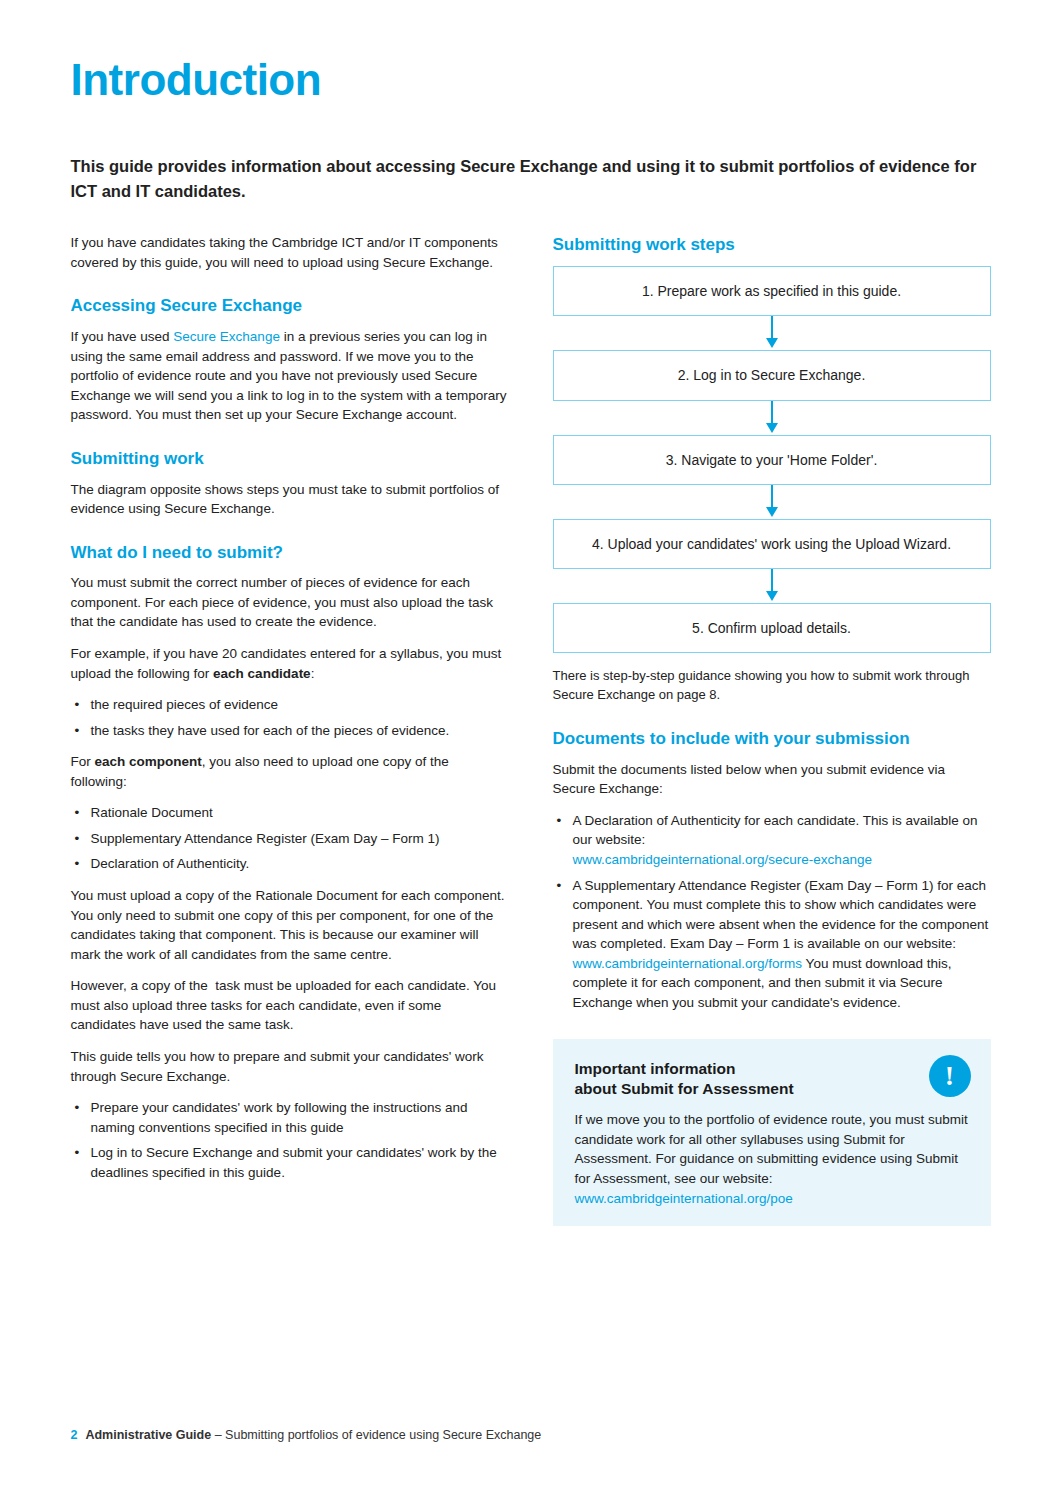Introduction
This guide provides information about accessing Secure Exchange and using it to submit portfolios of evidence for ICT and IT candidates.
If you have candidates taking the Cambridge ICT and/or IT components covered by this guide, you will need to upload using Secure Exchange.
Accessing Secure Exchange
If you have used Secure Exchange in a previous series you can log in using the same email address and password. If we move you to the portfolio of evidence route and you have not previously used Secure Exchange we will send you a link to log in to the system with a temporary password. You must then set up your Secure Exchange account.
Submitting work
The diagram opposite shows steps you must take to submit portfolios of evidence using Secure Exchange.
What do I need to submit?
You must submit the correct number of pieces of evidence for each component. For each piece of evidence, you must also upload the task that the candidate has used to create the evidence.
For example, if you have 20 candidates entered for a syllabus, you must upload the following for each candidate:
the required pieces of evidence
the tasks they have used for each of the pieces of evidence.
For each component, you also need to upload one copy of the following:
Rationale Document
Supplementary Attendance Register (Exam Day – Form 1)
Declaration of Authenticity.
You must upload a copy of the Rationale Document for each component. You only need to submit one copy of this per component, for one of the candidates taking that component. This is because our examiner will mark the work of all candidates from the same centre.
However, a copy of the task must be uploaded for each candidate. You must also upload three tasks for each candidate, even if some candidates have used the same task.
This guide tells you how to prepare and submit your candidates' work through Secure Exchange.
Prepare your candidates' work by following the instructions and naming conventions specified in this guide
Log in to Secure Exchange and submit your candidates' work by the deadlines specified in this guide.
Submitting work steps
1. Prepare work as specified in this guide.
2. Log in to Secure Exchange.
3. Navigate to your 'Home Folder'.
4. Upload your candidates' work using the Upload Wizard.
5. Confirm upload details.
There is step-by-step guidance showing you how to submit work through Secure Exchange on page 8.
Documents to include with your submission
Submit the documents listed below when you submit evidence via Secure Exchange:
A Declaration of Authenticity for each candidate. This is available on our website:
www.cambridgeinternational.org/secure-exchange
A Supplementary Attendance Register (Exam Day – Form 1) for each component. You must complete this to show which candidates were present and which were absent when the evidence for the component was completed. Exam Day – Form 1 is available on our website: www.cambridgeinternational.org/forms You must download this, complete it for each component, and then submit it via Secure Exchange when you submit your candidate's evidence.
!
Important information
about Submit for Assessment
If we move you to the portfolio of evidence route, you must submit candidate work for all other syllabuses using Submit for Assessment. For guidance on submitting evidence using Submit for Assessment, see our website: www.cambridgeinternational.org/poe
2 Administrative Guide – Submitting portfolios of evidence using Secure Exchange